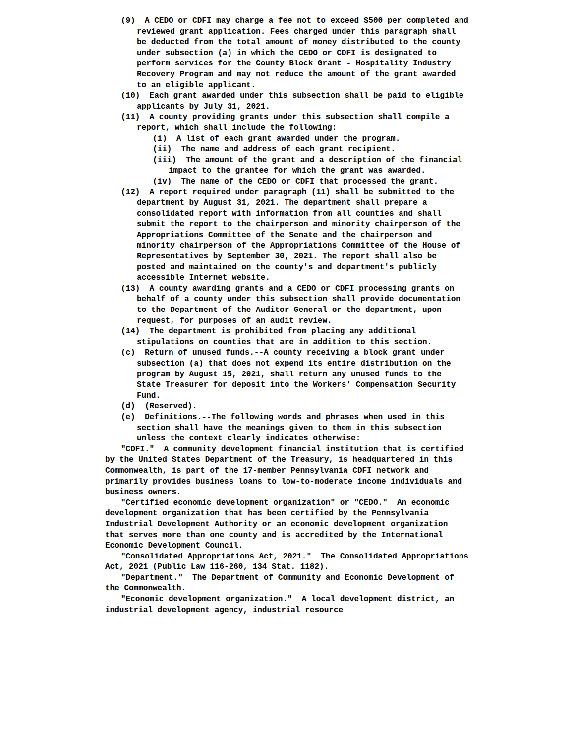(9) A CEDO or CDFI may charge a fee not to exceed $500 per completed and reviewed grant application. Fees charged under this paragraph shall be deducted from the total amount of money distributed to the county under subsection (a) in which the CEDO or CDFI is designated to perform services for the County Block Grant - Hospitality Industry Recovery Program and may not reduce the amount of the grant awarded to an eligible applicant.
(10) Each grant awarded under this subsection shall be paid to eligible applicants by July 31, 2021.
(11) A county providing grants under this subsection shall compile a report, which shall include the following:
(i) A list of each grant awarded under the program.
(ii) The name and address of each grant recipient.
(iii) The amount of the grant and a description of the financial impact to the grantee for which the grant was awarded.
(iv) The name of the CEDO or CDFI that processed the grant.
(12) A report required under paragraph (11) shall be submitted to the department by August 31, 2021. The department shall prepare a consolidated report with information from all counties and shall submit the report to the chairperson and minority chairperson of the Appropriations Committee of the Senate and the chairperson and minority chairperson of the Appropriations Committee of the House of Representatives by September 30, 2021. The report shall also be posted and maintained on the county's and department's publicly accessible Internet website.
(13) A county awarding grants and a CEDO or CDFI processing grants on behalf of a county under this subsection shall provide documentation to the Department of the Auditor General or the department, upon request, for purposes of an audit review.
(14) The department is prohibited from placing any additional stipulations on counties that are in addition to this section.
(c) Return of unused funds.--A county receiving a block grant under subsection (a) that does not expend its entire distribution on the program by August 15, 2021, shall return any unused funds to the State Treasurer for deposit into the Workers' Compensation Security Fund.
(d) (Reserved).
(e) Definitions.--The following words and phrases when used in this section shall have the meanings given to them in this subsection unless the context clearly indicates otherwise:
"CDFI." A community development financial institution that is certified by the United States Department of the Treasury, is headquartered in this Commonwealth, is part of the 17-member Pennsylvania CDFI network and primarily provides business loans to low-to-moderate income individuals and business owners.
"Certified economic development organization" or "CEDO." An economic development organization that has been certified by the Pennsylvania Industrial Development Authority or an economic development organization that serves more than one county and is accredited by the International Economic Development Council.
"Consolidated Appropriations Act, 2021." The Consolidated Appropriations Act, 2021 (Public Law 116-260, 134 Stat. 1182).
"Department." The Department of Community and Economic Development of the Commonwealth.
"Economic development organization." A local development district, an industrial development agency, industrial resource